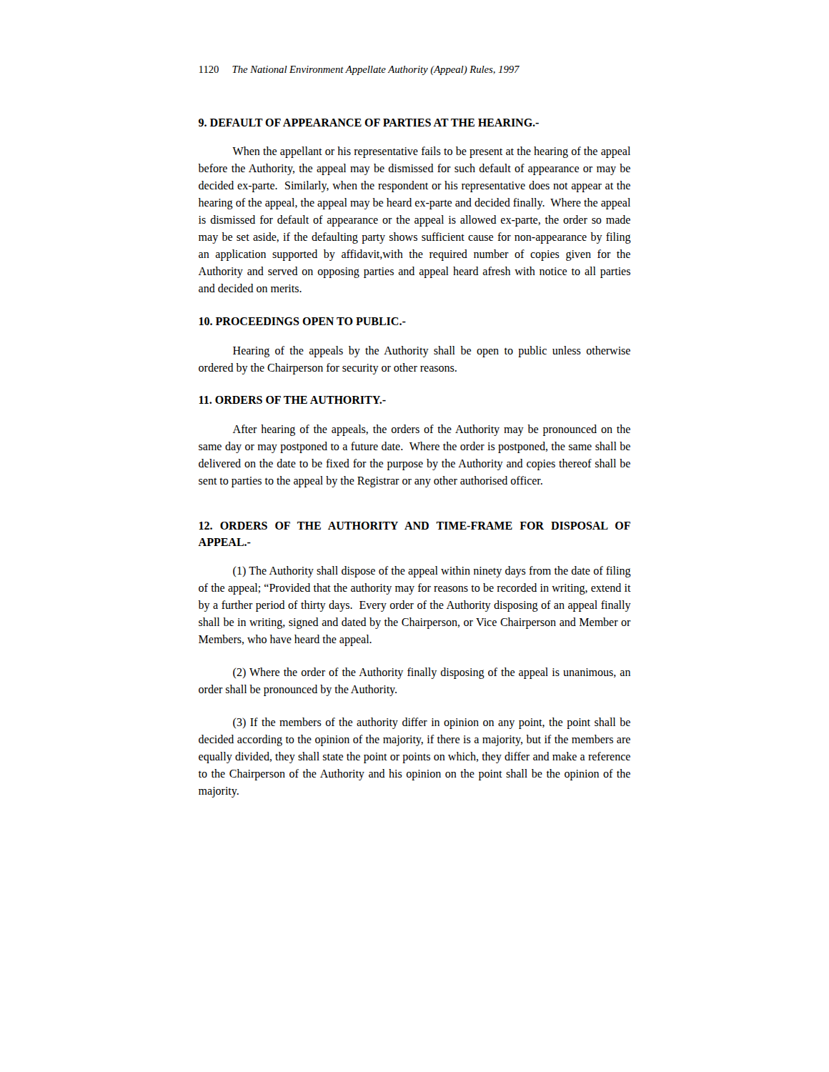1120 The National Environment Appellate Authority (Appeal) Rules, 1997
9. DEFAULT OF APPEARANCE OF PARTIES AT THE HEARING.-
When the appellant or his representative fails to be present at the hearing of the appeal before the Authority, the appeal may be dismissed for such default of appearance or may be decided ex-parte. Similarly, when the respondent or his representative does not appear at the hearing of the appeal, the appeal may be heard ex-parte and decided finally. Where the appeal is dismissed for default of appearance or the appeal is allowed ex-parte, the order so made may be set aside, if the defaulting party shows sufficient cause for non-appearance by filing an application supported by affidavit,with the required number of copies given for the Authority and served on opposing parties and appeal heard afresh with notice to all parties and decided on merits.
10. PROCEEDINGS OPEN TO PUBLIC.-
Hearing of the appeals by the Authority shall be open to public unless otherwise ordered by the Chairperson for security or other reasons.
11. ORDERS OF THE AUTHORITY.-
After hearing of the appeals, the orders of the Authority may be pronounced on the same day or may postponed to a future date. Where the order is postponed, the same shall be delivered on the date to be fixed for the purpose by the Authority and copies thereof shall be sent to parties to the appeal by the Registrar or any other authorised officer.
12. ORDERS OF THE AUTHORITY AND TIME-FRAME FOR DISPOSAL OF APPEAL.-
(1) The Authority shall dispose of the appeal within ninety days from the date of filing of the appeal; “Provided that the authority may for reasons to be recorded in writing, extend it by a further period of thirty days. Every order of the Authority disposing of an appeal finally shall be in writing, signed and dated by the Chairperson, or Vice Chairperson and Member or Members, who have heard the appeal.
(2) Where the order of the Authority finally disposing of the appeal is unanimous, an order shall be pronounced by the Authority.
(3) If the members of the authority differ in opinion on any point, the point shall be decided according to the opinion of the majority, if there is a majority, but if the members are equally divided, they shall state the point or points on which, they differ and make a reference to the Chairperson of the Authority and his opinion on the point shall be the opinion of the majority.